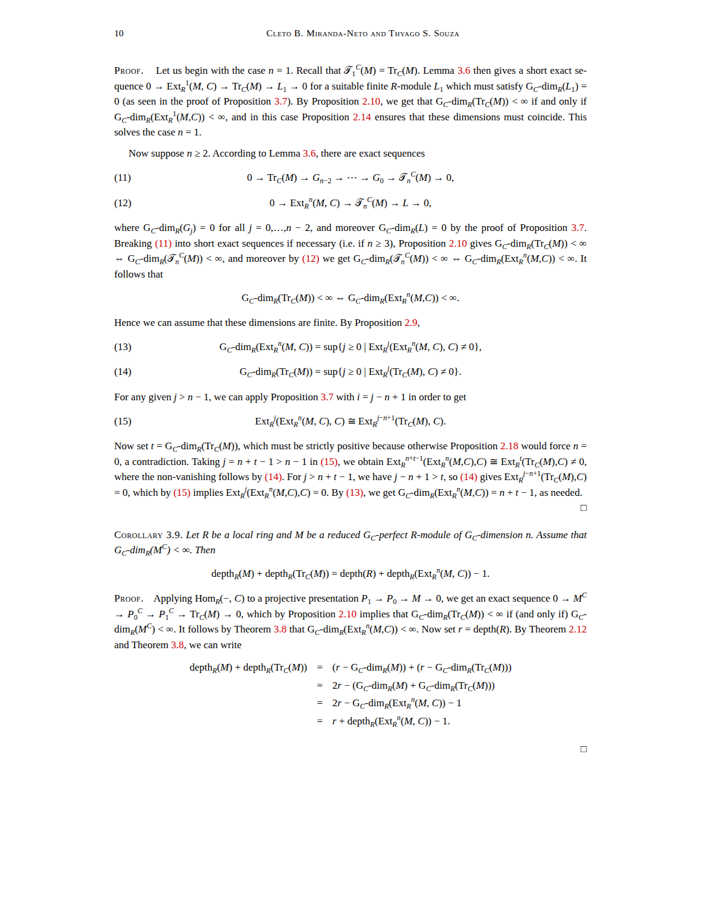10 Cleto B. Miranda-Neto and Thyago S. Souza
Proof. Let us begin with the case n = 1. Recall that 𝒯1C(M) = TrC(M). Lemma 3.6 then gives a short exact sequence 0 → ExtR1(M, C) → TrC(M) → L1 → 0 for a suitable finite R-module L1 which must satisfy GC-dimR(L1) = 0 (as seen in the proof of Proposition 3.7). By Proposition 2.10, we get that GC-dimR(TrC(M)) < ∞ if and only if GC-dimR(ExtR1(M,C)) < ∞, and in this case Proposition 2.14 ensures that these dimensions must coincide. This solves the case n = 1.
Now suppose n ≥ 2. According to Lemma 3.6, there are exact sequences
(11) 0 → TrC(M) → Gn−2 → ⋯ → G0 → 𝒯nC(M) → 0,
(12) 0 → ExtRn(M, C) → 𝒯nC(M) → L → 0,
where GC-dimR(Gj) = 0 for all j = 0,…,n − 2, and moreover GC-dimR(L) = 0 by the proof of Proposition 3.7. Breaking (11) into short exact sequences if necessary (i.e. if n ≥ 3), Proposition 2.10 gives GC-dimR(TrC(M)) < ∞ ⇔ GC-dimR(𝒯nC(M)) < ∞, and moreover by (12) we get GC-dimR(𝒯nC(M)) < ∞ ⇔ GC-dimR(ExtRn(M,C)) < ∞. It follows that
GC-dimR(TrC(M)) < ∞ ⇔ GC-dimR(ExtRn(M,C)) < ∞.
Hence we can assume that these dimensions are finite. By Proposition 2.9,
(13) GC-dimR(ExtRn(M, C)) = sup{j ≥ 0 | ExtRj(ExtRn(M, C), C) ≠ 0},
(14) GC-dimR(TrC(M)) = sup{j ≥ 0 | ExtRj(TrC(M), C) ≠ 0}.
For any given j > n − 1, we can apply Proposition 3.7 with i = j − n + 1 in order to get
(15) ExtRj(ExtRn(M, C), C) ≅ ExtRj−n+1(TrC(M), C).
Now set t = GC-dimR(TrC(M)), which must be strictly positive because otherwise Proposition 2.18 would force n = 0, a contradiction. Taking j = n + t − 1 > n − 1 in (15), we obtain ExtRn+t−1(ExtRn(M,C),C) ≅ ExtRt(TrC(M),C) ≠ 0, where the non-vanishing follows by (14). For j > n + t − 1, we have j − n + 1 > t, so (14) gives ExtRj−n+1(TrC(M),C) = 0, which by (15) implies ExtRj(ExtRn(M,C),C) = 0. By (13), we get GC-dimR(ExtRn(M,C)) = n + t − 1, as needed.□
Corollary 3.9. Let R be a local ring and M be a reduced GC-perfect R-module of GC-dimension n. Assume that GC-dimR(MC) < ∞. Then
depthR(M) + depthR(TrC(M)) = depth(R) + depthR(ExtRn(M, C)) − 1.
Proof. Applying HomR(−, C) to a projective presentation P1 → P0 → M → 0, we get an exact sequence 0 → MC → P0C → P1C → TrC(M) → 0, which by Proposition 2.10 implies that GC-dimR(TrC(M)) < ∞ if (and only if) GC-dimR(MC) < ∞. It follows by Theorem 3.8 that GC-dimR(ExtRn(M,C)) < ∞. Now set r = depth(R). By Theorem 2.12 and Theorem 3.8, we can write
| depth R ( M ) + depth R ( Tr C ( M )) | = | ( r − G C -dim R ( M )) + ( r − G C -dim R ( Tr C ( M ))) |
| | = | 2 r − (G C -dim R ( M ) + G C -dim R ( Tr C ( M ))) |
| | = | 2 r − G C -dim R ( Ext R n ( M , C )) − 1 |
| | = | r + depth R ( Ext R n ( M , C )) − 1. |
□